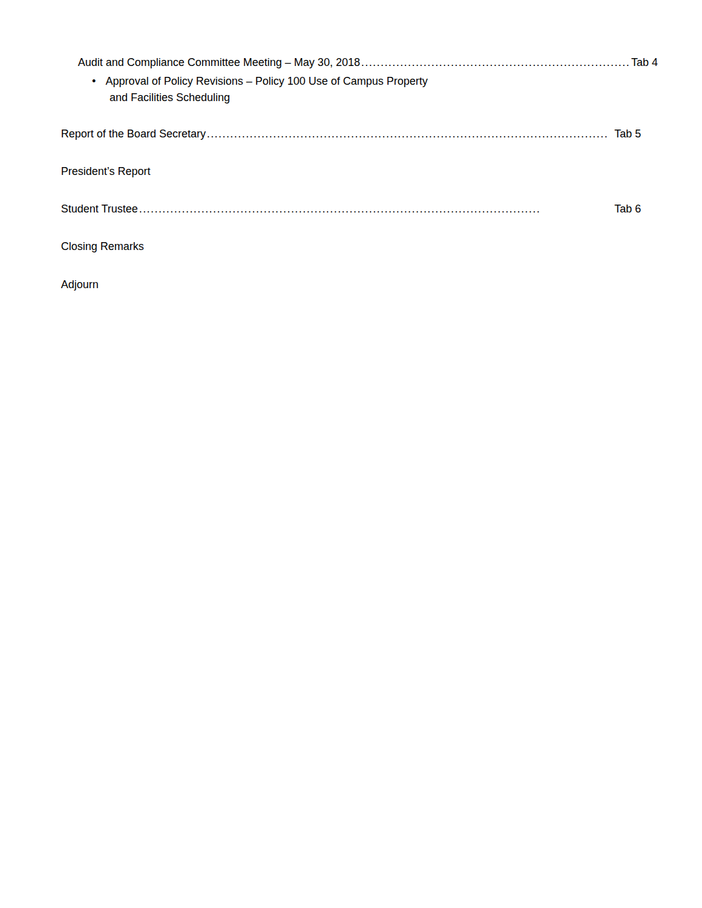Audit and Compliance Committee Meeting – May 30, 2018 ....................................................................................................... Tab 4
Approval of Policy Revisions – Policy 100 Use of Campus Property and Facilities Scheduling
Report of the Board Secretary ....................................................................................................... Tab 5
President’s Report
Student Trustee ....................................................................................................... Tab 6
Closing Remarks
Adjourn